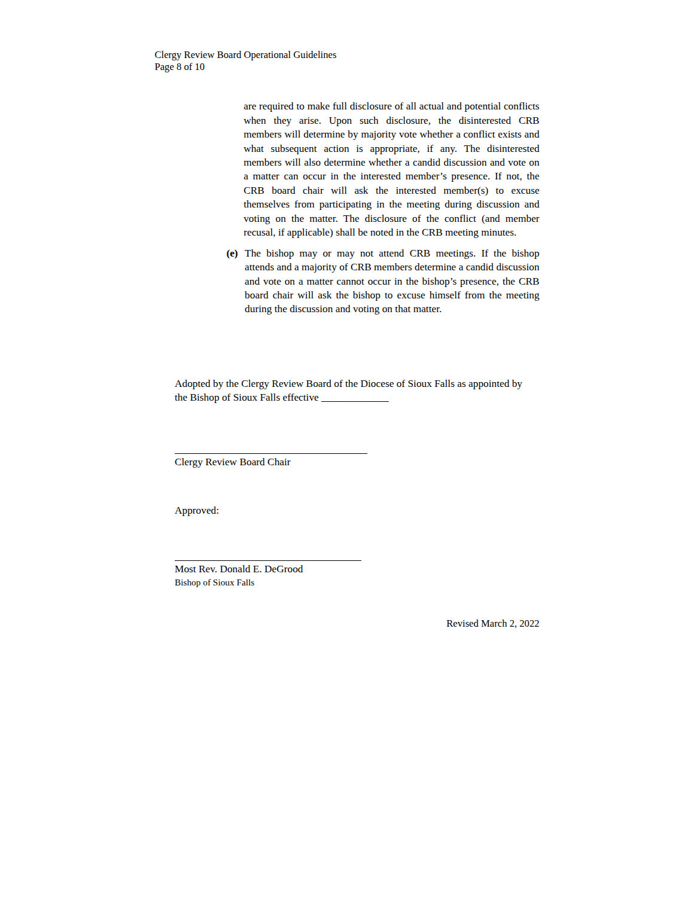Clergy Review Board Operational Guidelines Page 8 of 10
are required to make full disclosure of all actual and potential conflicts when they arise. Upon such disclosure, the disinterested CRB members will determine by majority vote whether a conflict exists and what subsequent action is appropriate, if any. The disinterested members will also determine whether a candid discussion and vote on a matter can occur in the interested member’s presence. If not, the CRB board chair will ask the interested member(s) to excuse themselves from participating in the meeting during discussion and voting on the matter. The disclosure of the conflict (and member recusal, if applicable) shall be noted in the CRB meeting minutes.
(e)
The bishop may or may not attend CRB meetings. If the bishop attends and a majority of CRB members determine a candid discussion and vote on a matter cannot occur in the bishop’s presence, the CRB board chair will ask the bishop to excuse himself from the meeting during the discussion and voting on that matter.
Adopted by the Clergy Review Board of the Diocese of Sioux Falls as appointed by the Bishop of Sioux Falls effective _____________
Clergy Review Board Chair
Approved:
Most Rev. Donald E. DeGrood
Bishop of Sioux Falls
Revised March 2, 2022